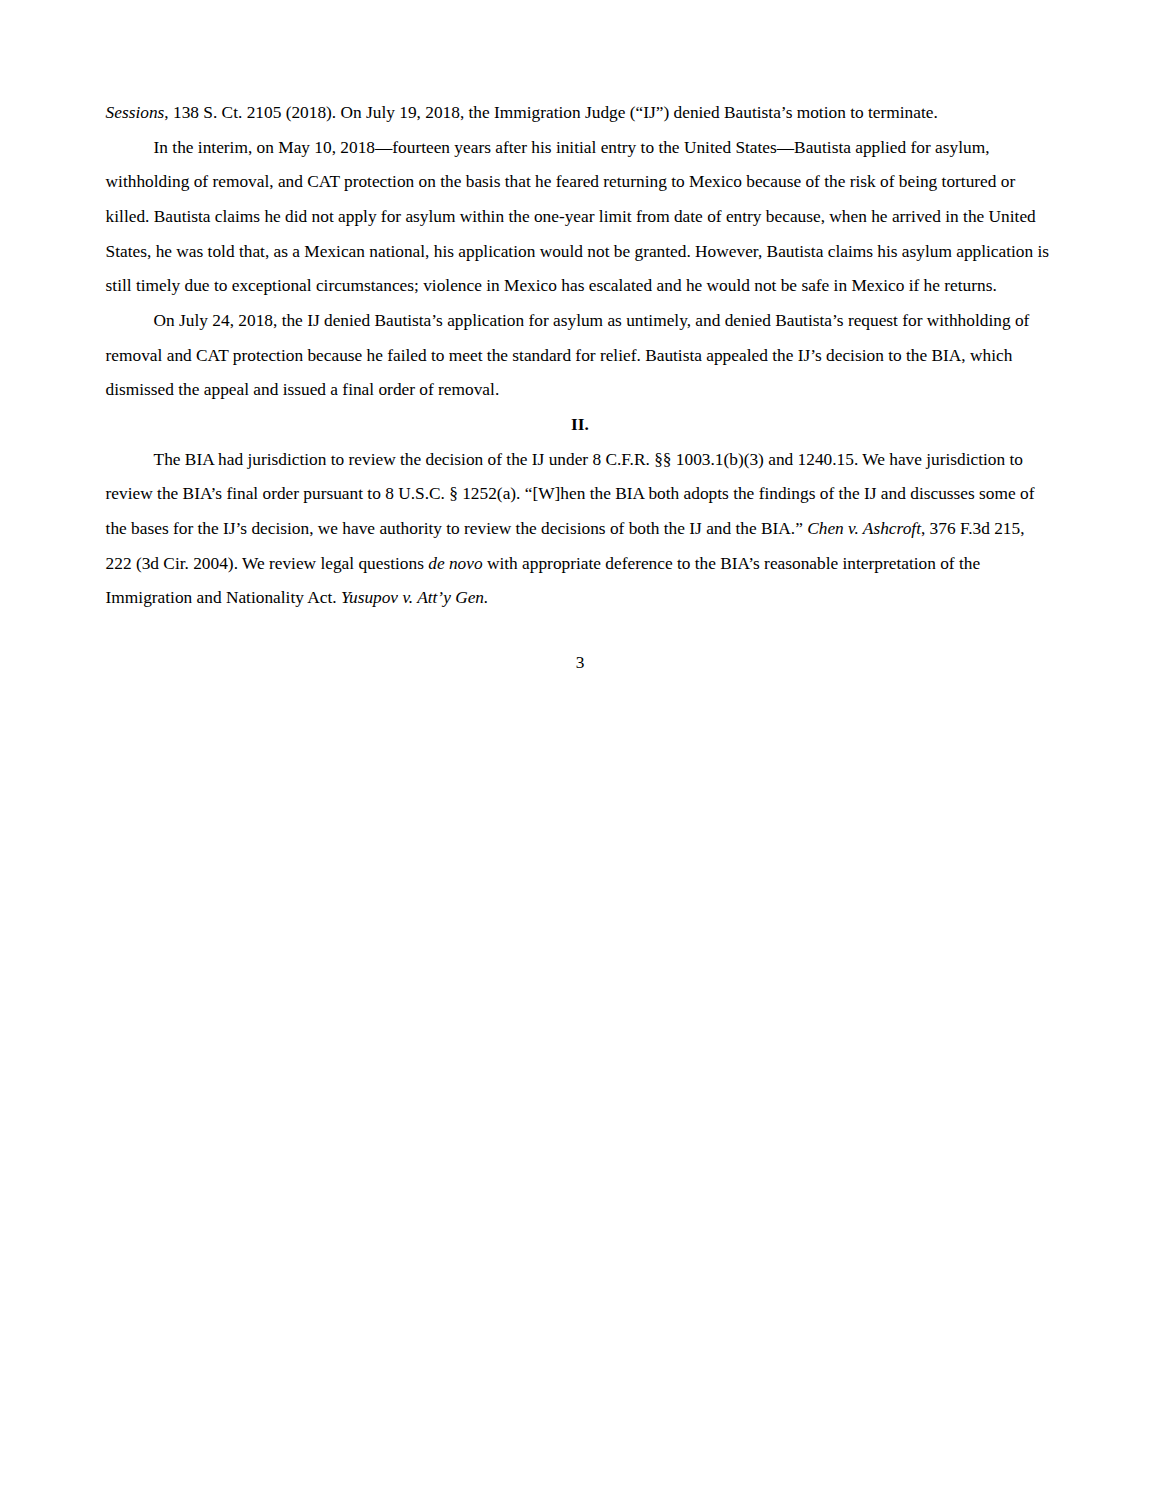Sessions, 138 S. Ct. 2105 (2018). On July 19, 2018, the Immigration Judge (“IJ”) denied Bautista’s motion to terminate.
In the interim, on May 10, 2018—fourteen years after his initial entry to the United States—Bautista applied for asylum, withholding of removal, and CAT protection on the basis that he feared returning to Mexico because of the risk of being tortured or killed. Bautista claims he did not apply for asylum within the one-year limit from date of entry because, when he arrived in the United States, he was told that, as a Mexican national, his application would not be granted. However, Bautista claims his asylum application is still timely due to exceptional circumstances; violence in Mexico has escalated and he would not be safe in Mexico if he returns.
On July 24, 2018, the IJ denied Bautista’s application for asylum as untimely, and denied Bautista’s request for withholding of removal and CAT protection because he failed to meet the standard for relief. Bautista appealed the IJ’s decision to the BIA, which dismissed the appeal and issued a final order of removal.
II.
The BIA had jurisdiction to review the decision of the IJ under 8 C.F.R. §§ 1003.1(b)(3) and 1240.15. We have jurisdiction to review the BIA’s final order pursuant to 8 U.S.C. § 1252(a). “[W]hen the BIA both adopts the findings of the IJ and discusses some of the bases for the IJ’s decision, we have authority to review the decisions of both the IJ and the BIA.” Chen v. Ashcroft, 376 F.3d 215, 222 (3d Cir. 2004). We review legal questions de novo with appropriate deference to the BIA’s reasonable interpretation of the Immigration and Nationality Act. Yusupov v. Att’y Gen.
3